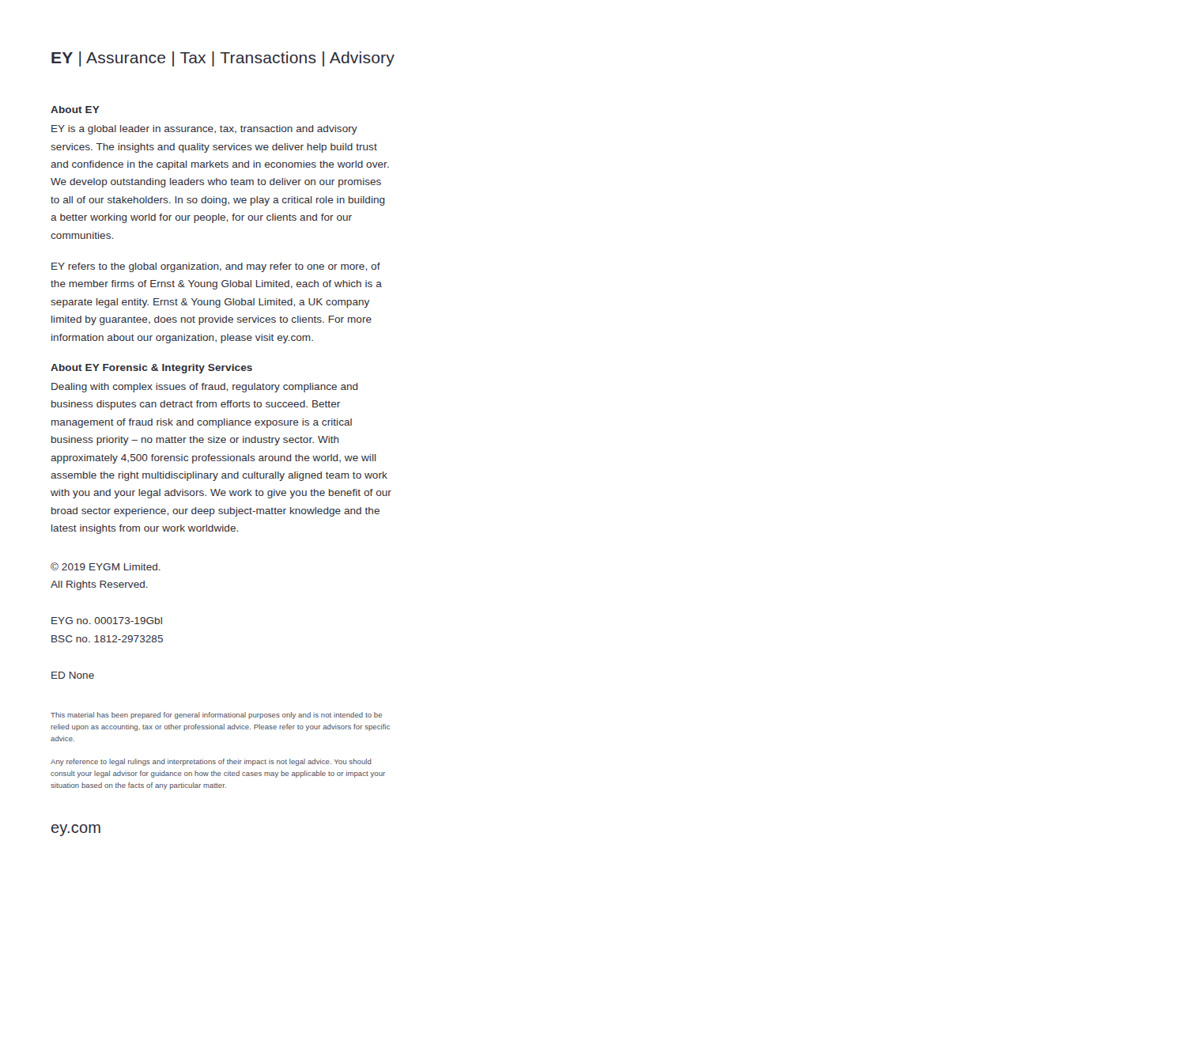EY | Assurance | Tax | Transactions | Advisory
About EY
EY is a global leader in assurance, tax, transaction and advisory services. The insights and quality services we deliver help build trust and confidence in the capital markets and in economies the world over. We develop outstanding leaders who team to deliver on our promises to all of our stakeholders. In so doing, we play a critical role in building a better working world for our people, for our clients and for our communities.
EY refers to the global organization, and may refer to one or more, of the member firms of Ernst & Young Global Limited, each of which is a separate legal entity. Ernst & Young Global Limited, a UK company limited by guarantee, does not provide services to clients. For more information about our organization, please visit ey.com.
About EY Forensic & Integrity Services
Dealing with complex issues of fraud, regulatory compliance and business disputes can detract from efforts to succeed. Better management of fraud risk and compliance exposure is a critical business priority – no matter the size or industry sector. With approximately 4,500 forensic professionals around the world, we will assemble the right multidisciplinary and culturally aligned team to work with you and your legal advisors. We work to give you the benefit of our broad sector experience, our deep subject-matter knowledge and the latest insights from our work worldwide.
© 2019 EYGM Limited.
All Rights Reserved.
EYG no. 000173-19Gbl
BSC no. 1812-2973285
ED None
This material has been prepared for general informational purposes only and is not intended to be relied upon as accounting, tax or other professional advice. Please refer to your advisors for specific advice.
Any reference to legal rulings and interpretations of their impact is not legal advice. You should consult your legal advisor for guidance on how the cited cases may be applicable to or impact your situation based on the facts of any particular matter.
ey.com